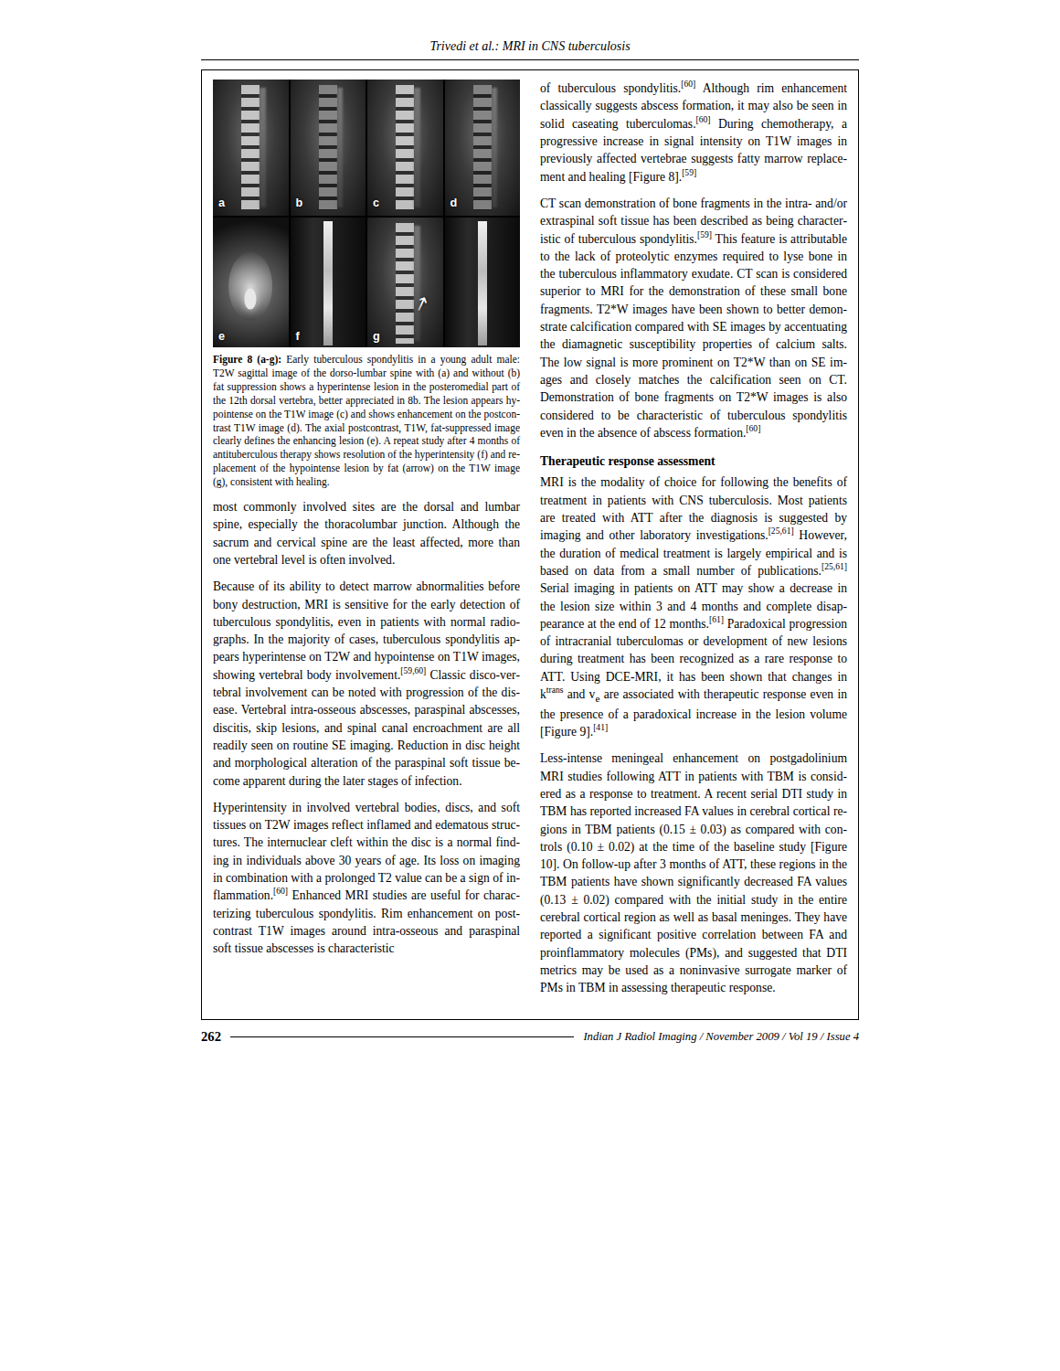Trivedi et al.: MRI in CNS tuberculosis
a
b
c
d
e
f
g↗
Figure 8 (a-g): Early tuberculous spondylitis in a young adult male: T2W sagittal image of the dorso-lumbar spine with (a) and without (b) fat suppression shows a hyperintense lesion in the posteromedial part of the 12th dorsal vertebra, better appreciated in 8b. The lesion appears hypointense on the T1W image (c) and shows enhancement on the postcontrast T1W image (d). The axial postcontrast, T1W, fat-suppressed image clearly defines the enhancing lesion (e). A repeat study after 4 months of antituberculous therapy shows resolution of the hyperintensity (f) and replacement of the hypointense lesion by fat (arrow) on the T1W image (g), consistent with healing.
most commonly involved sites are the dorsal and lumbar spine, especially the thoracolumbar junction. Although the sacrum and cervical spine are the least affected, more than one vertebral level is often involved.
Because of its ability to detect marrow abnormalities before bony destruction, MRI is sensitive for the early detection of tuberculous spondylitis, even in patients with normal radiographs. In the majority of cases, tuberculous spondylitis appears hyperintense on T2W and hypointense on T1W images, showing vertebral body involvement.[59,60] Classic disco-vertebral involvement can be noted with progression of the disease. Vertebral intra-osseous abscesses, paraspinal abscesses, discitis, skip lesions, and spinal canal encroachment are all readily seen on routine SE imaging. Reduction in disc height and morphological alteration of the paraspinal soft tissue become apparent during the later stages of infection.
Hyperintensity in involved vertebral bodies, discs, and soft tissues on T2W images reflect inflamed and edematous structures. The internuclear cleft within the disc is a normal finding in individuals above 30 years of age. Its loss on imaging in combination with a prolonged T2 value can be a sign of inflammation.[60] Enhanced MRI studies are useful for characterizing tuberculous spondylitis. Rim enhancement on postcontrast T1W images around intra-osseous and paraspinal soft tissue abscesses is characteristic
of tuberculous spondylitis.[60] Although rim enhancement classically suggests abscess formation, it may also be seen in solid caseating tuberculomas.[60] During chemotherapy, a progressive increase in signal intensity on T1W images in previously affected vertebrae suggests fatty marrow replacement and healing [Figure 8].[59]
CT scan demonstration of bone fragments in the intra- and/or extraspinal soft tissue has been described as being characteristic of tuberculous spondylitis.[59] This feature is attributable to the lack of proteolytic enzymes required to lyse bone in the tuberculous inflammatory exudate. CT scan is considered superior to MRI for the demonstration of these small bone fragments. T2*W images have been shown to better demonstrate calcification compared with SE images by accentuating the diamagnetic susceptibility properties of calcium salts. The low signal is more prominent on T2*W than on SE images and closely matches the calcification seen on CT. Demonstration of bone fragments on T2*W images is also considered to be characteristic of tuberculous spondylitis even in the absence of abscess formation.[60]
Therapeutic response assessment
MRI is the modality of choice for following the benefits of treatment in patients with CNS tuberculosis. Most patients are treated with ATT after the diagnosis is suggested by imaging and other laboratory investigations.[25,61] However, the duration of medical treatment is largely empirical and is based on data from a small number of publications.[25,61] Serial imaging in patients on ATT may show a decrease in the lesion size within 3 and 4 months and complete disappearance at the end of 12 months.[61] Paradoxical progression of intracranial tuberculomas or development of new lesions during treatment has been recognized as a rare response to ATT. Using DCE-MRI, it has been shown that changes in ktrans and ve are associated with therapeutic response even in the presence of a paradoxical increase in the lesion volume [Figure 9].[41]
Less-intense meningeal enhancement on postgadolinium MRI studies following ATT in patients with TBM is considered as a response to treatment. A recent serial DTI study in TBM has reported increased FA values in cerebral cortical regions in TBM patients (0.15 ± 0.03) as compared with controls (0.10 ± 0.02) at the time of the baseline study [Figure 10]. On follow-up after 3 months of ATT, these regions in the TBM patients have shown significantly decreased FA values (0.13 ± 0.02) compared with the initial study in the entire cerebral cortical region as well as basal meninges. They have reported a significant positive correlation between FA and proinflammatory molecules (PMs), and suggested that DTI metrics may be used as a noninvasive surrogate marker of PMs in TBM in assessing therapeutic response.
262 Indian J Radiol Imaging / November 2009 / Vol 19 / Issue 4